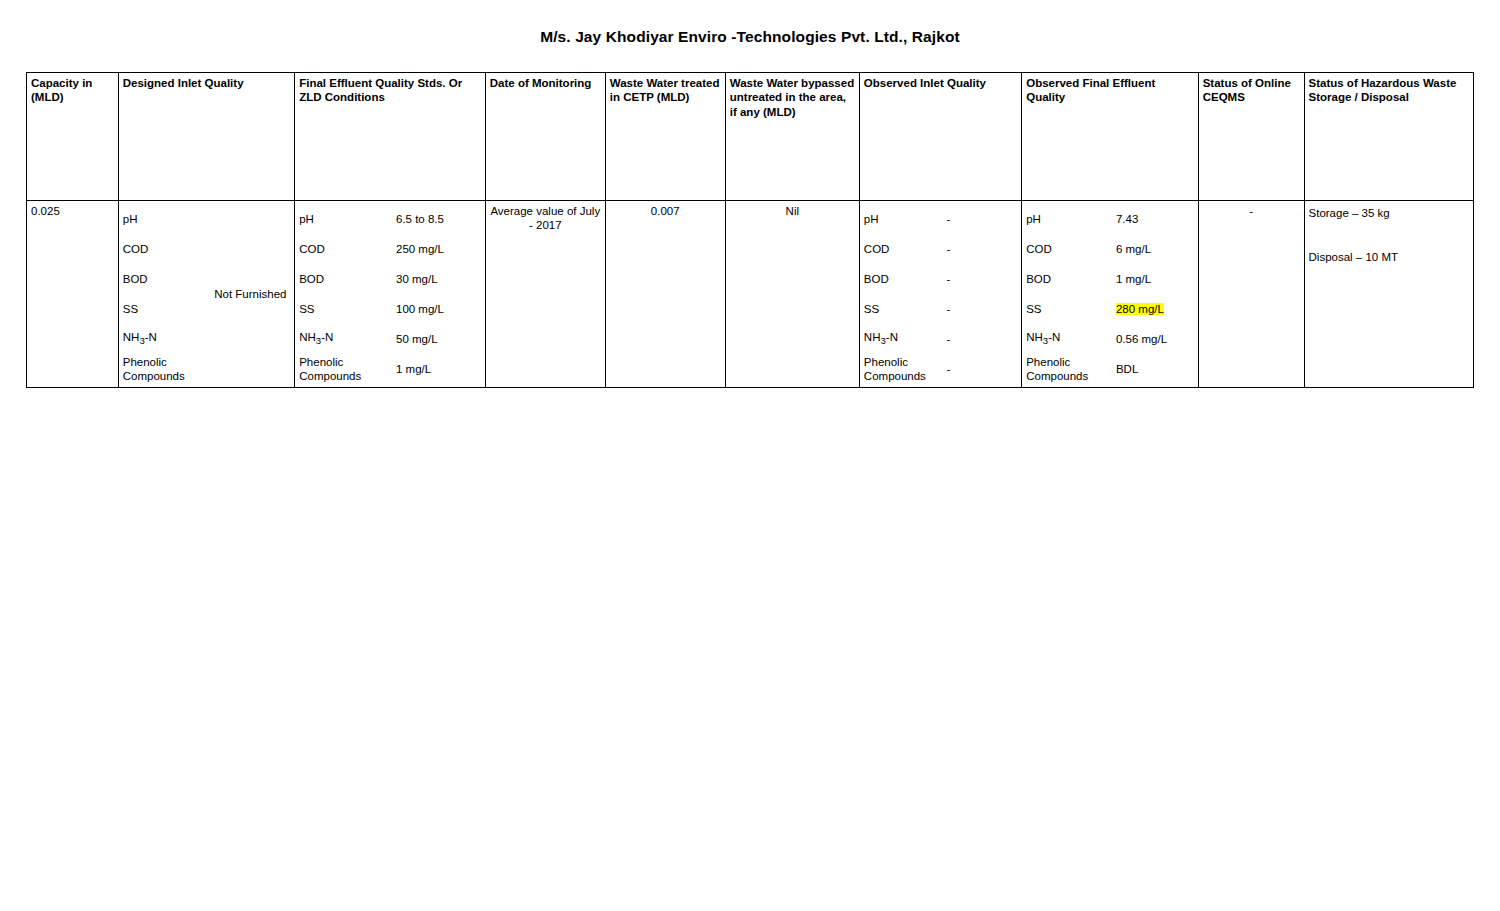M/s. Jay Khodiyar Enviro -Technologies Pvt. Ltd., Rajkot
| Capacity in (MLD) | Designed Inlet Quality | Final Effluent Quality Stds. Or ZLD Conditions | Date of Monitoring | Waste Water treated in CETP (MLD) | Waste Water bypassed untreated in the area, if any (MLD) | Observed Inlet Quality | Observed Final Effluent Quality | Status of Online CEQMS | Status of Hazardous Waste Storage / Disposal |
| --- | --- | --- | --- | --- | --- | --- | --- | --- | --- |
| 0.025 | / pH / Not Furnished / / COD / / BOD / / SS / / NH 3 -N / / Phenolic Compounds / | / pH / 6.5 to 8.5 / / COD / 250 mg/L / / BOD / 30 mg/L / / SS / 100 mg/L / / NH 3 -N / 50 mg/L / / Phenolic Compounds / 1 mg/L / | Average value of July - 2017 | 0.007 | Nil | / pH / - / / COD / - / / BOD / - / / SS / - / / NH 3 -N / - / / Phenolic Compounds / - / | / pH / 7.43 / / COD / 6 mg/L / / BOD / 1 mg/L / / SS / 280 mg/L / / NH 3 -N / 0.56 mg/L / / Phenolic Compounds / BDL / | - | Storage – 35 kg Disposal – 10 MT |